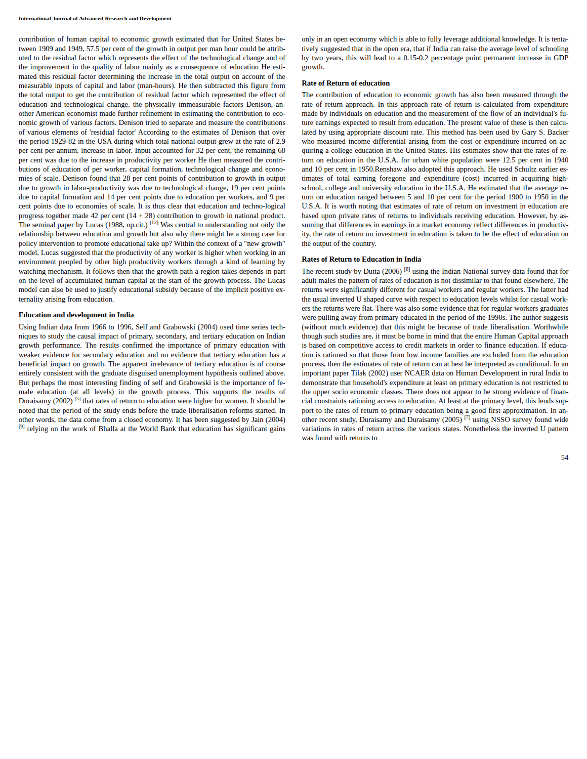International Journal of Advanced Research and Development
contribution of human capital to economic growth estimated that for United States between 1909 and 1949, 57.5 per cent of the growth in output per man hour could be attributed to the residual factor which represents the effect of the technological change and of the improvement in the quality of labor mainly as a consequence of education He estimated this residual factor determining the increase in the total output on account of the measurable inputs of capital and labor (man-hours). He then subtracted this figure from the total output to get the contribution of residual factor which represented the effect of education and technological change, the physically immeasurable factors Denison, another American economist made further refinement in estimating the contribution to economic growth of various factors. Denison tried to separate and measure the contributions of various elements of 'residual factor' According to the estimates of Denison that over the period 1929-82 in the USA during which total national output grew at the rate of 2.9 per cent per annum, increase in labor. Input accounted for 32 per cent, the remaining 68 per cent was due to the increase in productivity per worker He then measured the contributions of education of per worker, capital formation, technological change and economies of scale. Denison found that 28 per cent points of contribution to growth in output due to growth in labor-productivity was due to technological change, 19 per cent points due to capital formation and 14 per cent points due to education per workers, and 9 per cent points due to economies of scale. It is thus clear that education and techno-logical progress together made 42 per cent (14 + 28) contribution to growth in national product. The seminal paper by Lucas (1988, op.cit.) [12] Was central to understanding not only the relationship between education and growth but also why there might be a strong case for policy intervention to promote educational take up? Within the context of a "new growth" model, Lucas suggested that the productivity of any worker is higher when working in an environment peopled by other high productivity workers through a kind of learning by watching mechanism. It follows then that the growth path a region takes depends in part on the level of accumulated human capital at the start of the growth process. The Lucas model can also be used to justify educational subsidy because of the implicit positive externality arising from education.
Education and development in India
Using Indian data from 1966 to 1996, Self and Grabowski (2004) used time series techniques to study the causal impact of primary, secondary, and tertiary education on Indian growth performance. The results confirmed the importance of primary education with weaker evidence for secondary education and no evidence that tertiary education has a beneficial impact on growth. The apparent irrelevance of tertiary education is of course entirely consistent with the graduate disguised unemployment hypothesis outlined above. But perhaps the most interesting finding of self and Grabowski is the importance of female education (at all levels) in the growth process. This supports the results of Duraisamy (2002) [5] that rates of return to education were higher for women. It should be noted that the period of the study ends before the trade liberalisation reforms started. In other words, the data come from a closed economy. It has been suggested by Jain (2004) [9] relying on the work of Bhalla at the World Bank that education has significant gains only in an open economy which is able to fully leverage additional knowledge. It is tentatively suggested that in the open era, that if India can raise the average level of schooling by two years, this will lead to a 0.15-0.2 percentage point permanent increase in GDP growth.
Rate of Return of education
The contribution of education to economic growth has also been measured through the rate of return approach. In this approach rate of return is calculated from expenditure made by individuals on education and the measurement of the flow of an individual's future earnings expected to result from education. The present value of these is then calculated by using appropriate discount rate. This method has been used by Gary S. Backer who measured income differential arising from the cost or expenditure incurred on acquiring a college education in the United States. His estimates show that the rates of return on education in the U.S.A. for urban white population were 12.5 per cent in 1940 and 10 per cent in 1950.Renshaw also adopted this approach. He used Schultz earlier estimates of total earning foregone and expenditure (cost) incurred in acquiring high-school, college and university education in the U.S.A. He estimated that the average return on education ranged between 5 and 10 per cent for the period 1900 to 1950 in the U.S.A. It is worth noting that estimates of rate of return on investment in education are based upon private rates of returns to individuals receiving education. However, by assuming that differences in earnings in a market economy reflect differences in productivity, the rate of return on investment in education is taken to be the effect of education on the output of the country.
Rates of Return to Education in India
The recent study by Dutta (2006) [8] using the Indian National survey data found that for adult males the pattern of rates of education is not dissimilar to that found elsewhere. The returns were significantly different for casual workers and regular workers. The latter had the usual inverted U shaped curve with respect to education levels whilst for casual workers the returns were flat. There was also some evidence that for regular workers graduates were pulling away from primary educated in the period of the 1990s. The author suggests (without much evidence) that this might be because of trade liberalisation. Worthwhile though such studies are, it must be borne in mind that the entire Human Capital approach is based on competitive access to credit markets in order to finance education. If education is rationed so that those from low income families are excluded from the education process, then the estimates of rate of return can at best be interpreted as conditional. In an important paper Tilak (2002) user NCAER data on Human Development in rural India to demonstrate that household's expenditure at least on primary education is not restricted to the upper socio economic classes. There does not appear to be strong evidence of financial constraints rationing access to education. At least at the primary level, this lends support to the rates of return to primary education being a good first approximation. In another recent study, Duraisamy and Duraisamy (2005) [7] using NSSO survey found wide variations in rates of return across the various states. Nonetheless the inverted U pattern was found with returns to
54